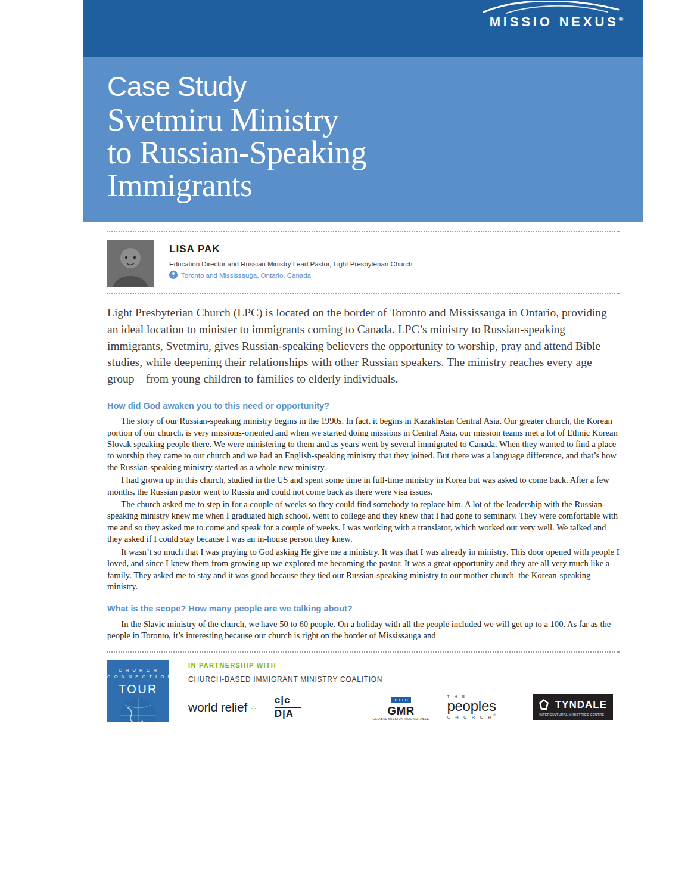MISSIO NEXUS®
Case Study
Svetmiru Ministry
to Russian-Speaking
Immigrants
LISA PAK
Education Director and Russian Ministry Lead Pastor, Light Presbyterian Church
Toronto and Mississauga, Ontario, Canada
Light Presbyterian Church (LPC) is located on the border of Toronto and Mississauga in Ontario, providing an ideal location to minister to immigrants coming to Canada. LPC’s ministry to Russian-speaking immigrants, Svetmiru, gives Russian-speaking believers the opportunity to worship, pray and attend Bible studies, while deepening their relationships with other Russian speakers. The ministry reaches every age group—from young children to families to elderly individuals.
How did God awaken you to this need or opportunity?
The story of our Russian-speaking ministry begins in the 1990s. In fact, it begins in Kazakhstan Central Asia. Our greater church, the Korean portion of our church, is very missions-oriented and when we started doing missions in Central Asia, our mission teams met a lot of Ethnic Korean Slovak speaking people there. We were ministering to them and as years went by several immigrated to Canada. When they wanted to find a place to worship they came to our church and we had an English-speaking ministry that they joined. But there was a language difference, and that’s how the Russian-speaking ministry started as a whole new ministry.
I had grown up in this church, studied in the US and spent some time in full-time ministry in Korea but was asked to come back. After a few months, the Russian pastor went to Russia and could not come back as there were visa issues.
The church asked me to step in for a couple of weeks so they could find somebody to replace him. A lot of the leadership with the Russian-speaking ministry knew me when I graduated high school, went to college and they knew that I had gone to seminary. They were comfortable with me and so they asked me to come and speak for a couple of weeks. I was working with a translator, which worked out very well. We talked and they asked if I could stay because I was an in-house person they knew.
It wasn’t so much that I was praying to God asking He give me a ministry. It was that I was already in ministry. This door opened with people I loved, and since I knew them from growing up we explored me becoming the pastor. It was a great opportunity and they are all very much like a family. They asked me to stay and it was good because they tied our Russian-speaking ministry to our mother church–the Korean-speaking ministry.
What is the scope? How many people are we talking about?
In the Slavic ministry of the church, we have 50 to 60 people. On a holiday with all the people included we will get up to a 100. As far as the people in Toronto, it’s interesting because our church is right on the border of Mississauga and
C H U R C H
C O N N E C T I O N
TOUR
IN PARTNERSHIP WITH
CHURCH-BASED IMMIGRANT MINISTRY COALITION
world relief ⁘
c|c
D|A
✦ EFC
GMR
GLOBAL MISSION ROUNDTABLE
T H E
peoples
C H U R C H®
TYNDALE
INTERCULTURAL MINISTRIES CENTRE